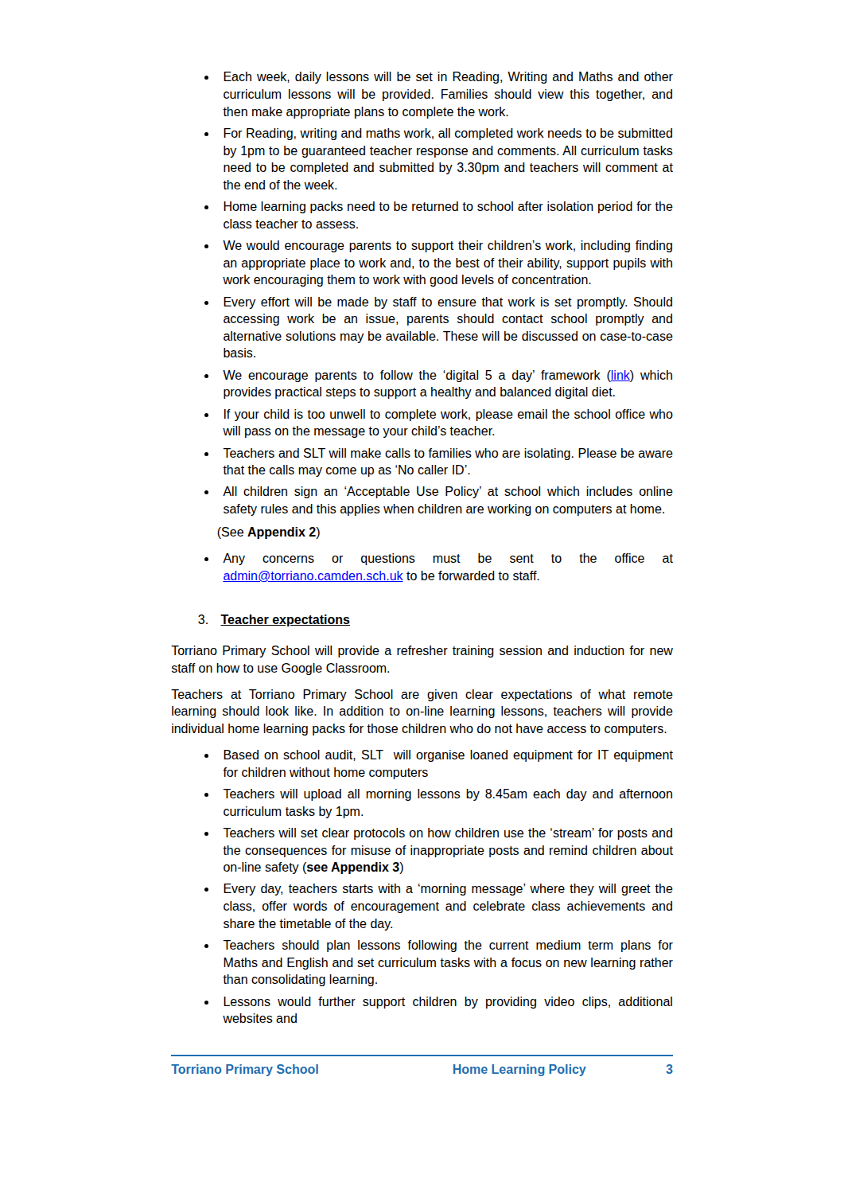Each week, daily lessons will be set in Reading, Writing and Maths and other curriculum lessons will be provided. Families should view this together, and then make appropriate plans to complete the work.
For Reading, writing and maths work, all completed work needs to be submitted by 1pm to be guaranteed teacher response and comments. All curriculum tasks need to be completed and submitted by 3.30pm and teachers will comment at the end of the week.
Home learning packs need to be returned to school after isolation period for the class teacher to assess.
We would encourage parents to support their children’s work, including finding an appropriate place to work and, to the best of their ability, support pupils with work encouraging them to work with good levels of concentration.
Every effort will be made by staff to ensure that work is set promptly. Should accessing work be an issue, parents should contact school promptly and alternative solutions may be available. These will be discussed on case-to-case basis.
We encourage parents to follow the ‘digital 5 a day’ framework (link) which provides practical steps to support a healthy and balanced digital diet.
If your child is too unwell to complete work, please email the school office who will pass on the message to your child’s teacher.
Teachers and SLT will make calls to families who are isolating. Please be aware that the calls may come up as ‘No caller ID’.
All children sign an ‘Acceptable Use Policy’ at school which includes online safety rules and this applies when children are working on computers at home.
(See Appendix 2)
Any concerns or questions must be sent to the office at admin@torriano.camden.sch.uk to be forwarded to staff.
3. Teacher expectations
Torriano Primary School will provide a refresher training session and induction for new staff on how to use Google Classroom.
Teachers at Torriano Primary School are given clear expectations of what remote learning should look like. In addition to on-line learning lessons, teachers will provide individual home learning packs for those children who do not have access to computers.
Based on school audit, SLT will organise loaned equipment for IT equipment for children without home computers
Teachers will upload all morning lessons by 8.45am each day and afternoon curriculum tasks by 1pm.
Teachers will set clear protocols on how children use the ‘stream’ for posts and the consequences for misuse of inappropriate posts and remind children about on-line safety (see Appendix 3)
Every day, teachers starts with a ‘morning message’ where they will greet the class, offer words of encouragement and celebrate class achievements and share the timetable of the day.
Teachers should plan lessons following the current medium term plans for Maths and English and set curriculum tasks with a focus on new learning rather than consolidating learning.
Lessons would further support children by providing video clips, additional websites and
Torriano Primary School
Home Learning Policy
3